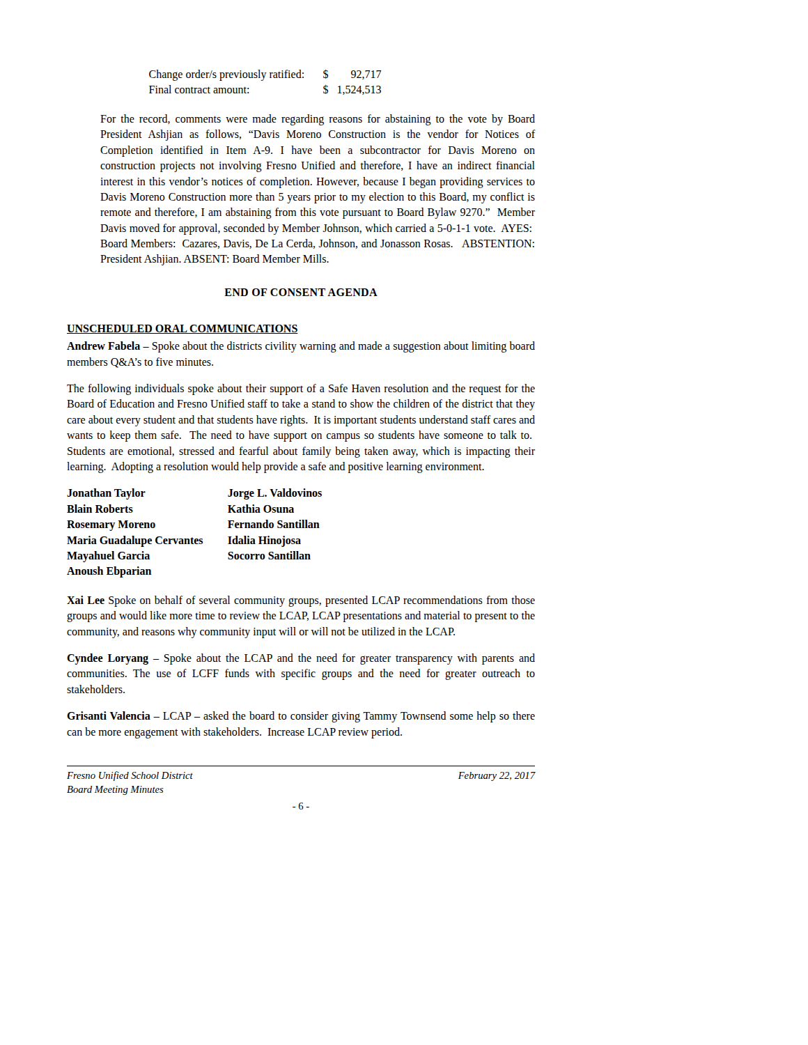| Change order/s previously ratified: | $ | 92,717 |
| Final contract amount: | $ | 1,524,513 |
For the record, comments were made regarding reasons for abstaining to the vote by Board President Ashjian as follows, “Davis Moreno Construction is the vendor for Notices of Completion identified in Item A-9. I have been a subcontractor for Davis Moreno on construction projects not involving Fresno Unified and therefore, I have an indirect financial interest in this vendor’s notices of completion. However, because I began providing services to Davis Moreno Construction more than 5 years prior to my election to this Board, my conflict is remote and therefore, I am abstaining from this vote pursuant to Board Bylaw 9270.” Member Davis moved for approval, seconded by Member Johnson, which carried a 5-0-1-1 vote. AYES: Board Members: Cazares, Davis, De La Cerda, Johnson, and Jonasson Rosas. ABSTENTION: President Ashjian. ABSENT: Board Member Mills.
END OF CONSENT AGENDA
UNSCHEDULED ORAL COMMUNICATIONS
Andrew Fabela – Spoke about the districts civility warning and made a suggestion about limiting board members Q&A’s to five minutes.
The following individuals spoke about their support of a Safe Haven resolution and the request for the Board of Education and Fresno Unified staff to take a stand to show the children of the district that they care about every student and that students have rights. It is important students understand staff cares and wants to keep them safe. The need to have support on campus so students have someone to talk to. Students are emotional, stressed and fearful about family being taken away, which is impacting their learning. Adopting a resolution would help provide a safe and positive learning environment.
| Jonathan Taylor | Jorge L. Valdovinos |
| Blain Roberts | Kathia Osuna |
| Rosemary Moreno | Fernando Santillan |
| Maria Guadalupe Cervantes | Idalia Hinojosa |
| Mayahuel Garcia | Socorro Santillan |
| Anoush Ebparian | |
Xai Lee Spoke on behalf of several community groups, presented LCAP recommendations from those groups and would like more time to review the LCAP, LCAP presentations and material to present to the community, and reasons why community input will or will not be utilized in the LCAP.
Cyndee Loryang – Spoke about the LCAP and the need for greater transparency with parents and communities. The use of LCFF funds with specific groups and the need for greater outreach to stakeholders.
Grisanti Valencia – LCAP – asked the board to consider giving Tammy Townsend some help so there can be more engagement with stakeholders. Increase LCAP review period.
Fresno Unified School District February 22, 2017
Board Meeting Minutes
- 6 -